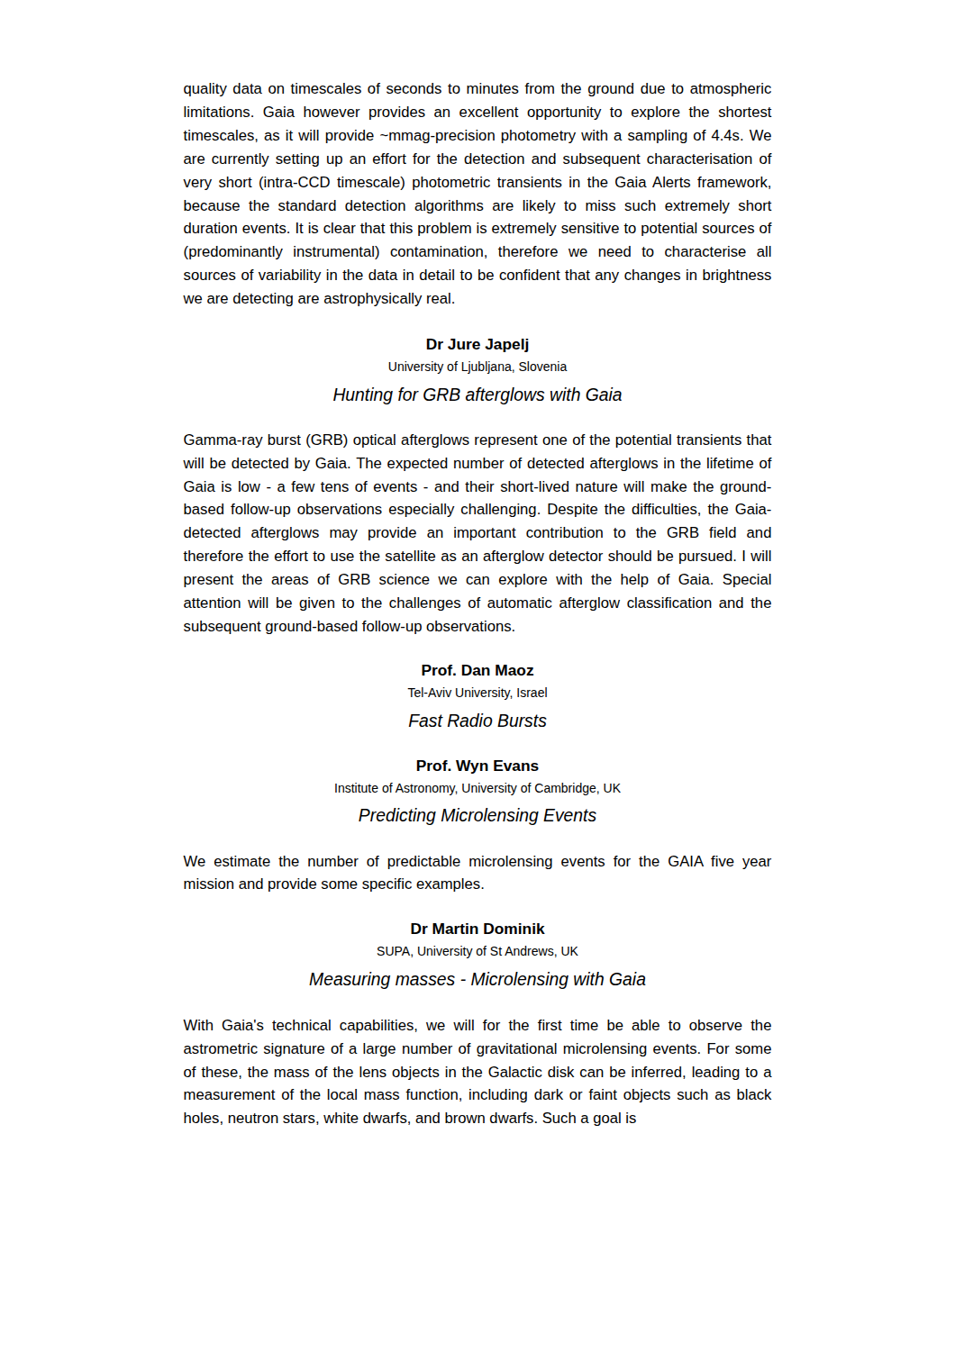quality data on timescales of seconds to minutes from the ground due to atmospheric limitations. Gaia however provides an excellent opportunity to explore the shortest timescales, as it will provide ~mmag-precision photometry with a sampling of 4.4s. We are currently setting up an effort for the detection and subsequent characterisation of very short (intra-CCD timescale) photometric transients in the Gaia Alerts framework, because the standard detection algorithms are likely to miss such extremely short duration events. It is clear that this problem is extremely sensitive to potential sources of (predominantly instrumental) contamination, therefore we need to characterise all sources of variability in the data in detail to be confident that any changes in brightness we are detecting are astrophysically real.
Dr Jure Japelj
University of Ljubljana, Slovenia
Hunting for GRB afterglows with Gaia
Gamma-ray burst (GRB) optical afterglows represent one of the potential transients that will be detected by Gaia. The expected number of detected afterglows in the lifetime of Gaia is low - a few tens of events - and their short-lived nature will make the ground-based follow-up observations especially challenging. Despite the difficulties, the Gaia-detected afterglows may provide an important contribution to the GRB field and therefore the effort to use the satellite as an afterglow detector should be pursued. I will present the areas of GRB science we can explore with the help of Gaia. Special attention will be given to the challenges of automatic afterglow classification and the subsequent ground-based follow-up observations.
Prof. Dan Maoz
Tel-Aviv University, Israel
Fast Radio Bursts
Prof. Wyn Evans
Institute of Astronomy, University of Cambridge, UK
Predicting Microlensing Events
We estimate the number of predictable microlensing events for the GAIA five year mission and provide some specific examples.
Dr Martin Dominik
SUPA, University of St Andrews, UK
Measuring masses - Microlensing with Gaia
With Gaia's technical capabilities, we will for the first time be able to observe the astrometric signature of a large number of gravitational microlensing events. For some of these, the mass of the lens objects in the Galactic disk can be inferred, leading to a measurement of the local mass function, including dark or faint objects such as black holes, neutron stars, white dwarfs, and brown dwarfs. Such a goal is